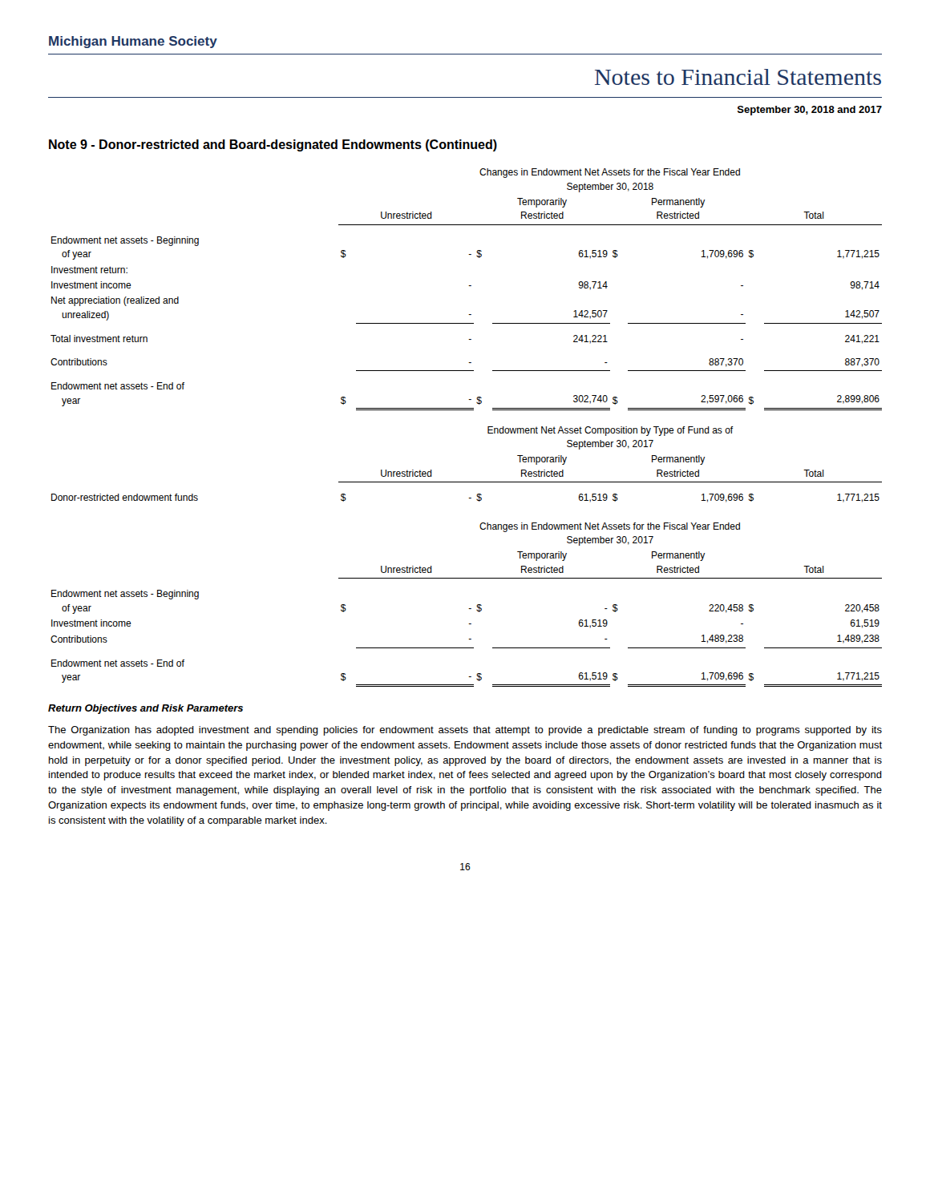Michigan Humane Society
Notes to Financial Statements
September 30, 2018 and 2017
Note 9 - Donor-restricted and Board-designated Endowments (Continued)
| | Changes in Endowment Net Assets for the Fiscal Year Ended September 30, 2018 |
| | Unrestricted | Temporarily Restricted | Permanently Restricted | Total |
| Endowment net assets - Beginning of year | $ | - | $ | 61,519 | $ | 1,709,696 | $ | 1,771,215 |
| Investment return: | |
| Investment income | | - | | 98,714 | | - | | 98,714 |
| Net appreciation (realized and unrealized) | | - | | 142,507 | | - | | 142,507 |
| Total investment return | | - | | 241,221 | | - | | 241,221 |
| Contributions | | - | | - | | 887,370 | | 887,370 |
| Endowment net assets - End of year | $ | - | $ | 302,740 | $ | 2,597,066 | $ | 2,899,806 |
| | Endowment Net Asset Composition by Type of Fund as of September 30, 2017 |
| | Unrestricted | Temporarily Restricted | Permanently Restricted | Total |
| Donor-restricted endowment funds | $ | - | $ | 61,519 | $ | 1,709,696 | $ | 1,771,215 |
| | Changes in Endowment Net Assets for the Fiscal Year Ended September 30, 2017 |
| | Unrestricted | Temporarily Restricted | Permanently Restricted | Total |
| Endowment net assets - Beginning of year | $ | - | $ | - | $ | 220,458 | $ | 220,458 |
| Investment income | | - | | 61,519 | | - | | 61,519 |
| Contributions | | - | | - | | 1,489,238 | | 1,489,238 |
| Endowment net assets - End of year | $ | - | $ | 61,519 | $ | 1,709,696 | $ | 1,771,215 |
Return Objectives and Risk Parameters
The Organization has adopted investment and spending policies for endowment assets that attempt to provide a predictable stream of funding to programs supported by its endowment, while seeking to maintain the purchasing power of the endowment assets. Endowment assets include those assets of donor restricted funds that the Organization must hold in perpetuity or for a donor specified period. Under the investment policy, as approved by the board of directors, the endowment assets are invested in a manner that is intended to produce results that exceed the market index, or blended market index, net of fees selected and agreed upon by the Organization’s board that most closely correspond to the style of investment management, while displaying an overall level of risk in the portfolio that is consistent with the risk associated with the benchmark specified. The Organization expects its endowment funds, over time, to emphasize long-term growth of principal, while avoiding excessive risk. Short-term volatility will be tolerated inasmuch as it is consistent with the volatility of a comparable market index.
16